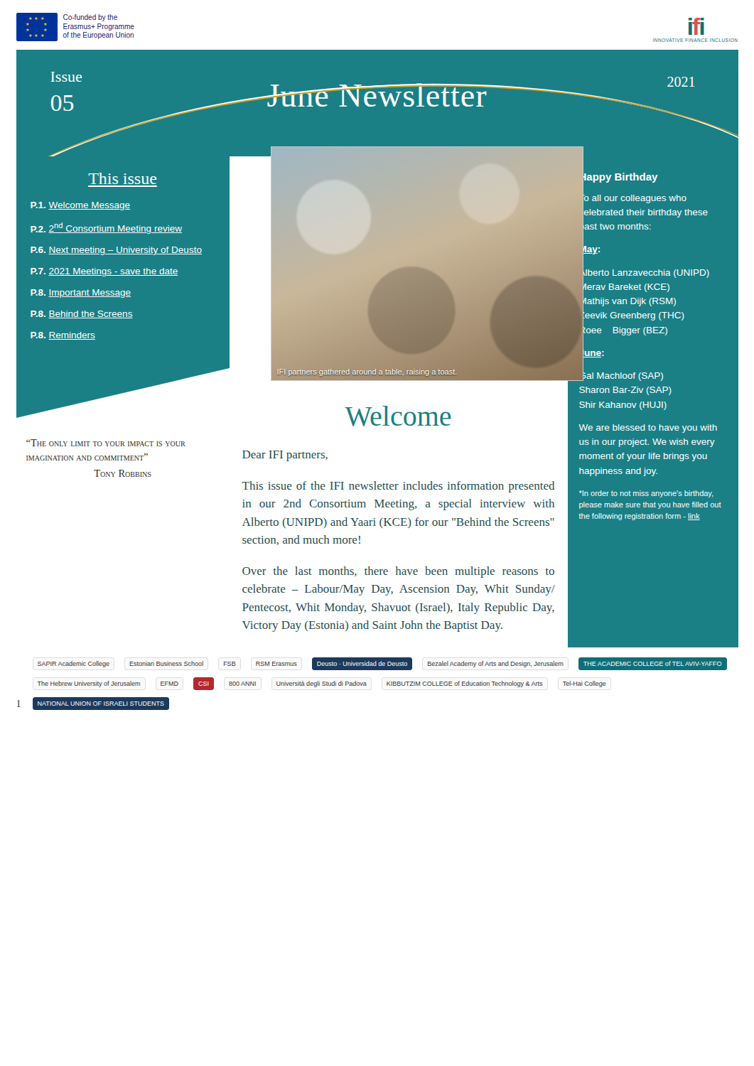Co-funded by the
Erasmus+ Programme
of the European Union
ifi
INNOVATIVE FINANCE INCLUSION
Issue05
June Newsletter
2021
This issue
P.1. Welcome Message
P.2. 2nd Consortium Meeting review
P.6. Next meeting – University of Deusto
P.7. 2021 Meetings - save the date
P.8. Important Message
P.8. Behind the Screens
P.8. Reminders
“The only limit to your impact is your imagination and commitment” Tony Robbins
IFI partners gathered around a table, raising a toast.
Welcome
Dear IFI partners,
This issue of the IFI newsletter includes information presented in our 2nd Consortium Meeting, a special interview with Alberto (UNIPD) and Yaari (KCE) for our "Behind the Screens" section, and much more!
Over the last months, there have been multiple reasons to celebrate – Labour/May Day, Ascension Day, Whit Sunday/ Pentecost, Whit Monday, Shavuot (Israel), Italy Republic Day, Victory Day (Estonia) and Saint John the Baptist Day.
Happy Birthday
To all our colleagues who celebrated their birthday these past two months:
May:
Alberto Lanzavecchia (UNIPD)
Merav Bareket (KCE)
Mathijs van Dijk (RSM)
Zeevik Greenberg (THC)
Roee Bigger (BEZ)
June:
Gal Machloof (SAP)
Sharon Bar-Ziv (SAP)
Shir Kahanov (HUJI)
We are blessed to have you with us in our project. We wish every moment of your life brings you happiness and joy.
*In order to not miss anyone's birthday, please make sure that you have filled out the following registration form - link
1
SAPIR Academic College Estonian Business School FSB RSM Erasmus Deusto · Universidad de Deusto Bezalel Academy of Arts and Design, Jerusalem THE ACADEMIC COLLEGE of TEL AVIV-YAFFO The Hebrew University of Jerusalem EFMD CSI 800 ANNI Università degli Studi di Padova KIBBUTZIM COLLEGE of Education Technology & Arts Tel-Hai College NATIONAL UNION OF ISRAELI STUDENTS